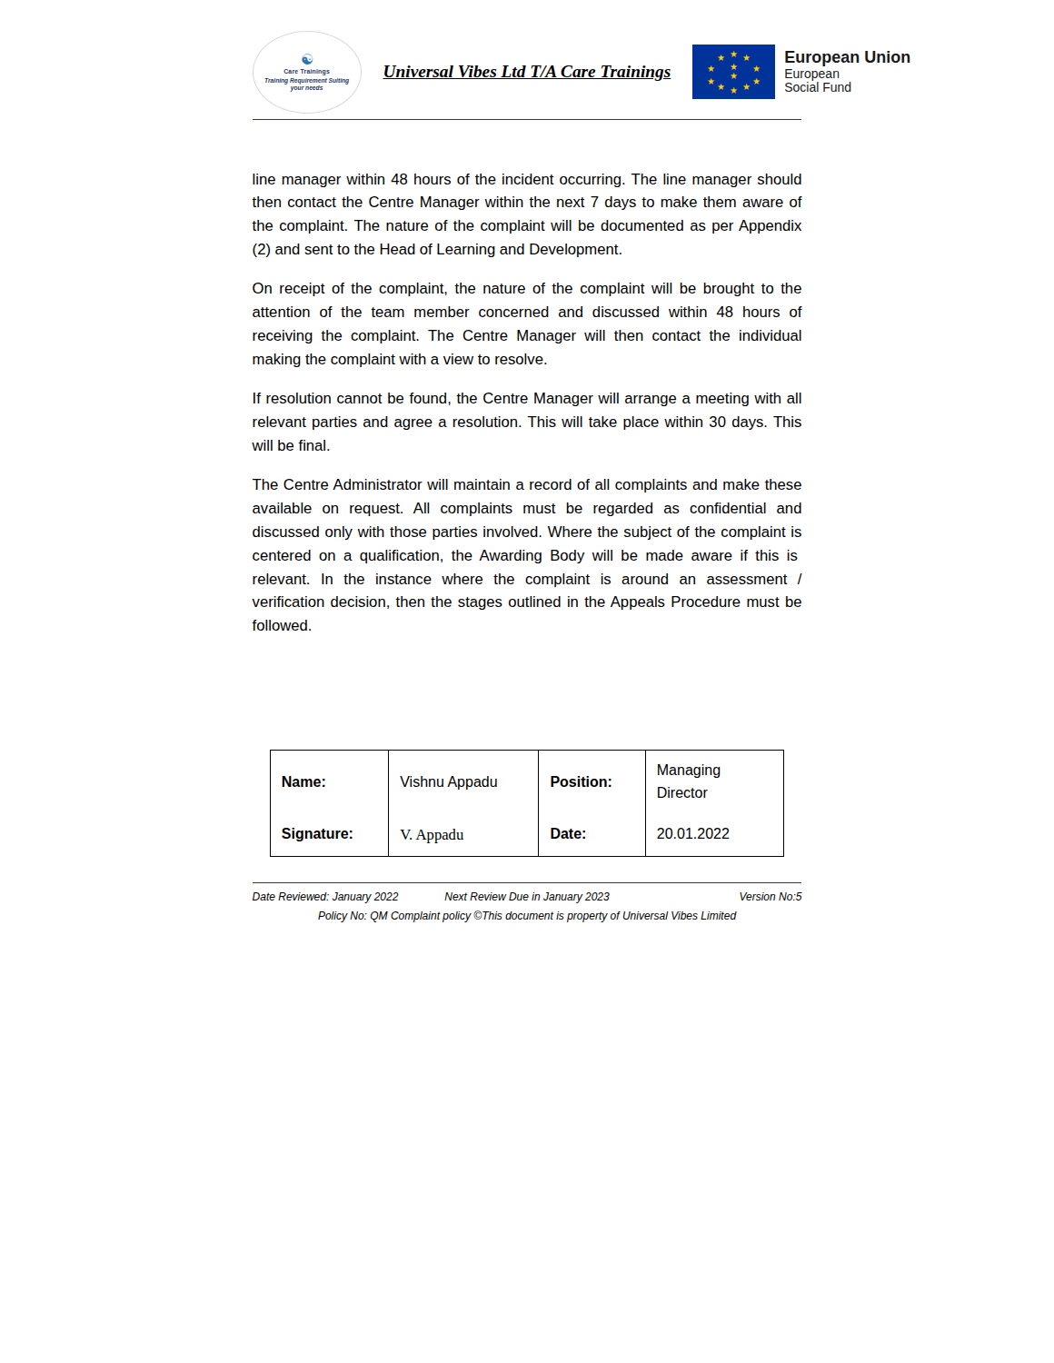☯
Care Trainings
Training Requirement Suiting
your needs
Universal Vibes Ltd T/A Care Trainings
★ ★ ★ ★ ★ ★ ★ ★ ★ ★ ★ ★
European Union
European
Social Fund
line manager within 48 hours of the incident occurring. The line manager should then contact the Centre Manager within the next 7 days to make them aware of the complaint. The nature of the complaint will be documented as per Appendix (2) and sent to the Head of Learning and Development.
On receipt of the complaint, the nature of the complaint will be brought to the attention of the team member concerned and discussed within 48 hours of receiving the complaint. The Centre Manager will then contact the individual making the complaint with a view to resolve.
If resolution cannot be found, the Centre Manager will arrange a meeting with all relevant parties and agree a resolution. This will take place within 30 days. This will be final.
The Centre Administrator will maintain a record of all complaints and make these available on request. All complaints must be regarded as confidential and discussed only with those parties involved. Where the subject of the complaint is centered on a qualification, the Awarding Body will be made aware if this is relevant. In the instance where the complaint is around an assessment / verification decision, then the stages outlined in the Appeals Procedure must be followed.
| Name: | Vishnu Appadu | Position: | Managing Director |
| Signature: | V. Appadu | Date: | 20.01.2022 |
Date Reviewed: January 2022
Next Review Due in January 2023
Version No:5
Policy No: QM Complaint policy ©This document is property of Universal Vibes Limited